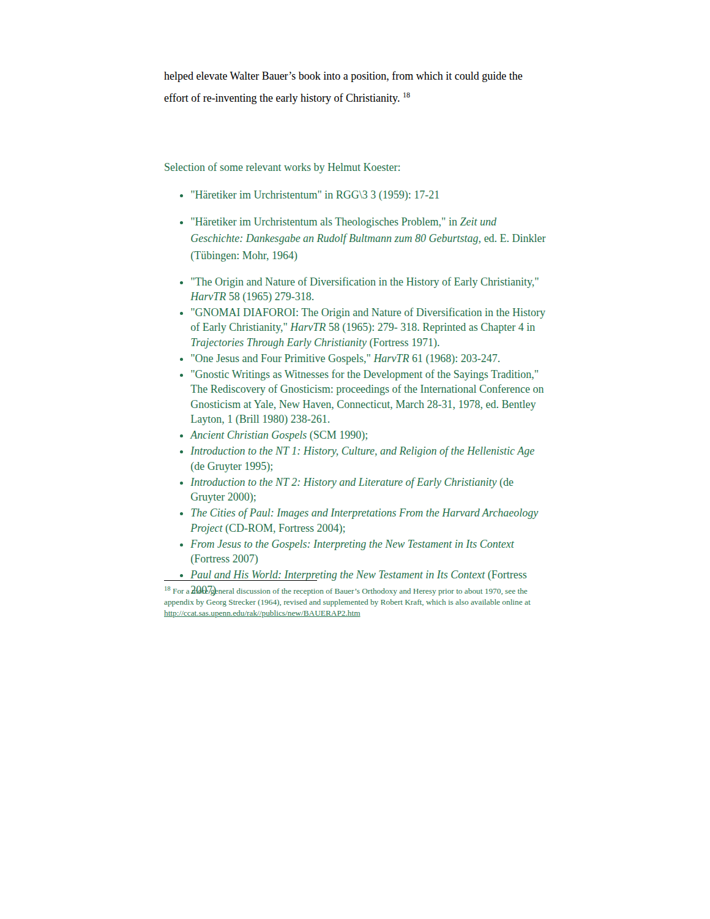helped elevate Walter Bauer’s book into a position, from which it could guide the effort of re-inventing the early history of Christianity. 18
Selection of some relevant works by Helmut Koester:
"Häretiker im Urchristentum" in RGG\3 3 (1959): 17-21
"Häretiker im Urchristentum als Theologisches Problem," in Zeit und Geschichte: Dankesgabe an Rudolf Bultmann zum 80 Geburtstag, ed. E. Dinkler (Tübingen: Mohr, 1964)
"The Origin and Nature of Diversification in the History of Early Christianity," HarvTR 58 (1965) 279-318.
"GNOMAI DIAFOROI: The Origin and Nature of Diversification in the History of Early Christianity," HarvTR 58 (1965): 279- 318. Reprinted as Chapter 4 in Trajectories Through Early Christianity (Fortress 1971).
"One Jesus and Four Primitive Gospels," HarvTR 61 (1968): 203-247.
"Gnostic Writings as Witnesses for the Development of the Sayings Tradition," The Rediscovery of Gnosticism: proceedings of the International Conference on Gnosticism at Yale, New Haven, Connecticut, March 28-31, 1978, ed. Bentley Layton, 1 (Brill 1980) 238-261.
Ancient Christian Gospels (SCM 1990);
Introduction to the NT 1: History, Culture, and Religion of the Hellenistic Age (de Gruyter 1995);
Introduction to the NT 2: History and Literature of Early Christianity (de Gruyter 2000);
The Cities of Paul: Images and Interpretations From the Harvard Archaeology Project (CD-ROM, Fortress 2004);
From Jesus to the Gospels: Interpreting the New Testament in Its Context (Fortress 2007)
Paul and His World: Interpreting the New Testament in Its Context (Fortress 2007)
18 For a more general discussion of the reception of Bauer’s Orthodoxy and Heresy prior to about 1970, see the appendix by Georg Strecker (1964), revised and supplemented by Robert Kraft, which is also available online at http://ccat.sas.upenn.edu/rak//publics/new/BAUERAP2.htm